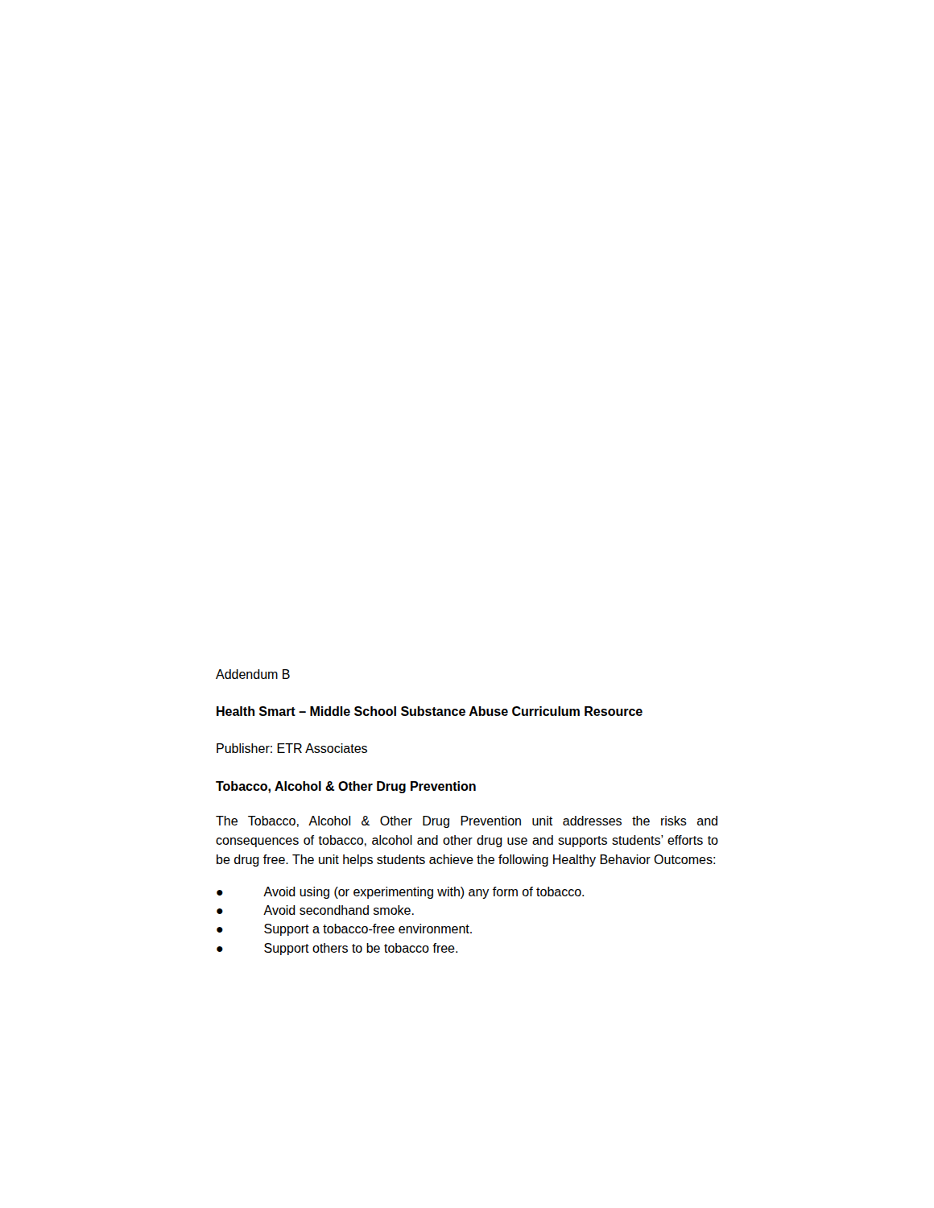Addendum B
Health Smart – Middle School Substance Abuse Curriculum Resource
Publisher: ETR Associates
Tobacco, Alcohol & Other Drug Prevention
The Tobacco, Alcohol & Other Drug Prevention unit addresses the risks and consequences of tobacco, alcohol and other drug use and supports students’ efforts to be drug free. The unit helps students achieve the following Healthy Behavior Outcomes:
●Avoid using (or experimenting with) any form of tobacco.
●Avoid secondhand smoke.
●Support a tobacco-free environment.
●Support others to be tobacco free.